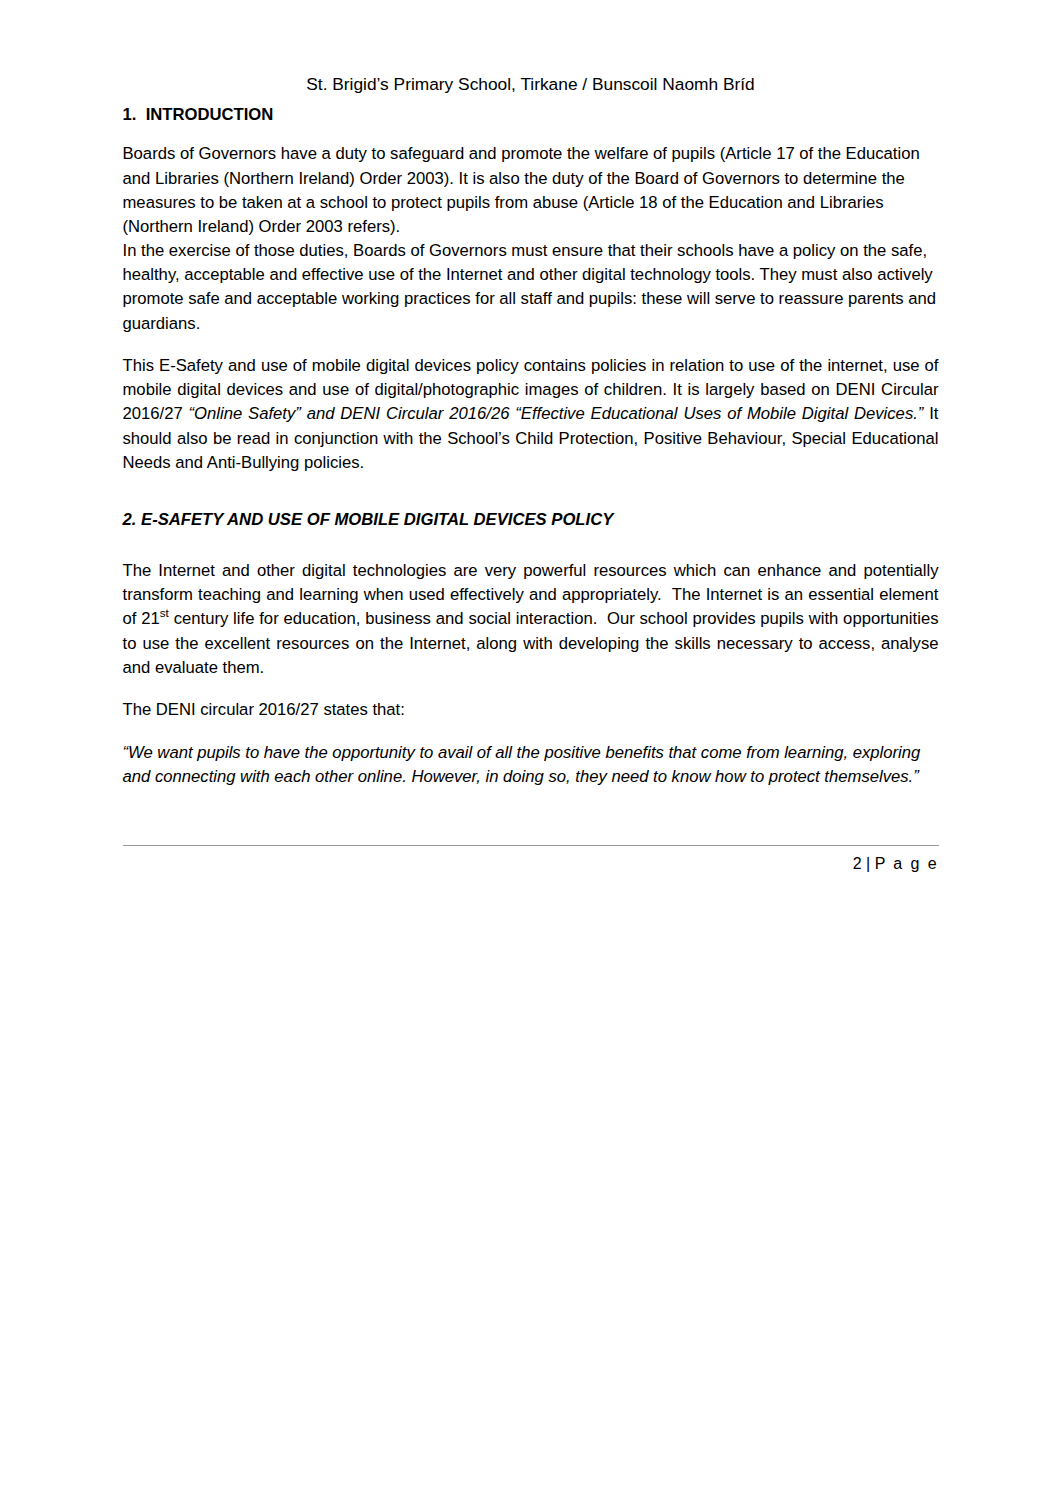St. Brigid’s Primary School, Tirkane / Bunscoil Naomh Bríd
1. INTRODUCTION
Boards of Governors have a duty to safeguard and promote the welfare of pupils (Article 17 of the Education and Libraries (Northern Ireland) Order 2003). It is also the duty of the Board of Governors to determine the measures to be taken at a school to protect pupils from abuse (Article 18 of the Education and Libraries (Northern Ireland) Order 2003 refers).
In the exercise of those duties, Boards of Governors must ensure that their schools have a policy on the safe, healthy, acceptable and effective use of the Internet and other digital technology tools. They must also actively promote safe and acceptable working practices for all staff and pupils: these will serve to reassure parents and guardians.
This E-Safety and use of mobile digital devices policy contains policies in relation to use of the internet, use of mobile digital devices and use of digital/photographic images of children. It is largely based on DENI Circular 2016/27 “Online Safety” and DENI Circular 2016/26 “Effective Educational Uses of Mobile Digital Devices.” It should also be read in conjunction with the School’s Child Protection, Positive Behaviour, Special Educational Needs and Anti-Bullying policies.
2. E-SAFETY AND USE OF MOBILE DIGITAL DEVICES POLICY
The Internet and other digital technologies are very powerful resources which can enhance and potentially transform teaching and learning when used effectively and appropriately. The Internet is an essential element of 21st century life for education, business and social interaction. Our school provides pupils with opportunities to use the excellent resources on the Internet, along with developing the skills necessary to access, analyse and evaluate them.
The DENI circular 2016/27 states that:
“We want pupils to have the opportunity to avail of all the positive benefits that come from learning, exploring and connecting with each other online. However, in doing so, they need to know how to protect themselves.”
2 | P a g e